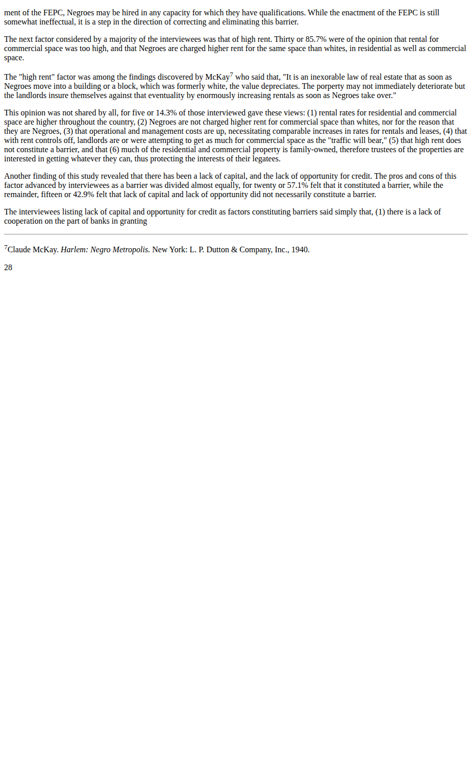ment of the FEPC, Negroes may be hired in any capacity for which they have qualifications. While the enactment of the FEPC is still somewhat ineffectual, it is a step in the direction of correcting and eliminating this barrier.
The next factor considered by a majority of the interviewees was that of high rent. Thirty or 85.7% were of the opinion that rental for commercial space was too high, and that Negroes are charged higher rent for the same space than whites, in residential as well as commercial space.
The "high rent" factor was among the findings discovered by McKay7 who said that, "It is an inexorable law of real estate that as soon as Negroes move into a building or a block, which was formerly white, the value depreciates. The porperty may not immediately deteriorate but the landlords insure themselves against that eventuality by enormously increasing rentals as soon as Negroes take over."
This opinion was not shared by all, for five or 14.3% of those interviewed gave these views: (1) rental rates for residential and commercial space are higher throughout the country, (2) Negroes are not charged higher rent for commercial space than whites, nor for the reason that they are Negroes, (3) that operational and management costs are up, necessitating comparable increases in rates for rentals and leases, (4) that with rent controls off, landlords are or were attempting to get as much for commercial space as the "traffic will bear," (5) that high rent does not constitute a barrier, and that (6) much of the residential and commercial property is family-owned, therefore trustees of the properties are interested in getting whatever they can, thus protecting the interests of their legatees.
Another finding of this study revealed that there has been a lack of capital, and the lack of opportunity for credit. The pros and cons of this factor advanced by interviewees as a barrier was divided almost equally, for twenty or 57.1% felt that it constituted a barrier, while the remainder, fifteen or 42.9% felt that lack of capital and lack of opportunity did not necessarily constitute a barrier.
The interviewees listing lack of capital and opportunity for credit as factors constituting barriers said simply that, (1) there is a lack of cooperation on the part of banks in granting
7Claude McKay. Harlem: Negro Metropolis. New York: L. P. Dutton & Company, Inc., 1940.
28